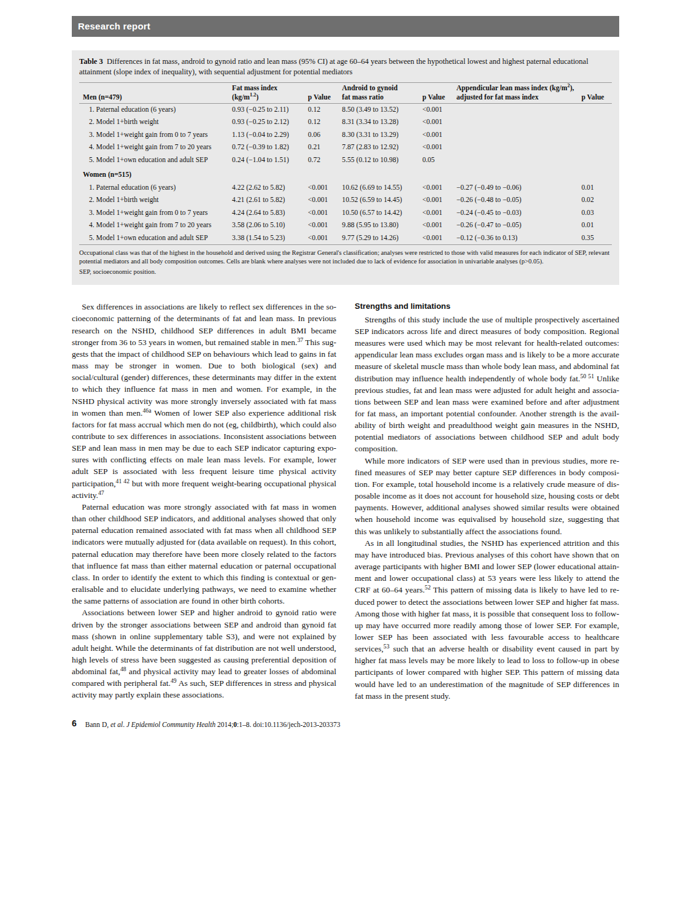Research report
Table 3 Differences in fat mass, android to gynoid ratio and lean mass (95% CI) at age 60–64 years between the hypothetical lowest and highest paternal educational attainment (slope index of inequality), with sequential adjustment for potential mediators
| Men (n=479) | Fat mass index (kg/m 1.2 ) | p Value | Android to gynoid fat mass ratio | p Value | Appendicular lean mass index (kg/m 2 ), adjusted for fat mass index | p Value |
| --- | --- | --- | --- | --- | --- | --- |
| 1. Paternal education (6 years) | 0.93 (−0.25 to 2.11) | 0.12 | 8.50 (3.49 to 13.52) | <0.001 | | |
| 2. Model 1+birth weight | 0.93 (−0.25 to 2.12) | 0.12 | 8.31 (3.34 to 13.28) | <0.001 | | |
| 3. Model 1+weight gain from 0 to 7 years | 1.13 (−0.04 to 2.29) | 0.06 | 8.30 (3.31 to 13.29) | <0.001 | | |
| 4. Model 1+weight gain from 7 to 20 years | 0.72 (−0.39 to 1.82) | 0.21 | 7.87 (2.83 to 12.92) | <0.001 | | |
| 5. Model 1+own education and adult SEP | 0.24 (−1.04 to 1.51) | 0.72 | 5.55 (0.12 to 10.98) | 0.05 | | |
| Women (n=515) |
| 1. Paternal education (6 years) | 4.22 (2.62 to 5.82) | <0.001 | 10.62 (6.69 to 14.55) | <0.001 | −0.27 (−0.49 to −0.06) | 0.01 |
| 2. Model 1+birth weight | 4.21 (2.61 to 5.82) | <0.001 | 10.52 (6.59 to 14.45) | <0.001 | −0.26 (−0.48 to −0.05) | 0.02 |
| 3. Model 1+weight gain from 0 to 7 years | 4.24 (2.64 to 5.83) | <0.001 | 10.50 (6.57 to 14.42) | <0.001 | −0.24 (−0.45 to −0.03) | 0.03 |
| 4. Model 1+weight gain from 7 to 20 years | 3.58 (2.06 to 5.10) | <0.001 | 9.88 (5.95 to 13.80) | <0.001 | −0.26 (−0.47 to −0.05) | 0.01 |
| 5. Model 1+own education and adult SEP | 3.38 (1.54 to 5.23) | <0.001 | 9.77 (5.29 to 14.26) | <0.001 | −0.12 (−0.36 to 0.13) | 0.35 |
Occupational class was that of the highest in the household and derived using the Registrar General's classification; analyses were restricted to those with valid measures for each indicator of SEP, relevant potential mediators and all body composition outcomes. Cells are blank where analyses were not included due to lack of evidence for association in univariable analyses (p>0.05).
SEP, socioeconomic position.
Sex differences in associations are likely to reflect sex differences in the socioeconomic patterning of the determinants of fat and lean mass. In previous research on the NSHD, childhood SEP differences in adult BMI became stronger from 36 to 53 years in women, but remained stable in men.37 This suggests that the impact of childhood SEP on behaviours which lead to gains in fat mass may be stronger in women. Due to both biological (sex) and social/cultural (gender) differences, these determinants may differ in the extent to which they influence fat mass in men and women. For example, in the NSHD physical activity was more strongly inversely associated with fat mass in women than men.46a Women of lower SEP also experience additional risk factors for fat mass accrual which men do not (eg, childbirth), which could also contribute to sex differences in associations. Inconsistent associations between SEP and lean mass in men may be due to each SEP indicator capturing exposures with conflicting effects on male lean mass levels. For example, lower adult SEP is associated with less frequent leisure time physical activity participation,41 42 but with more frequent weight-bearing occupational physical activity.47
Paternal education was more strongly associated with fat mass in women than other childhood SEP indicators, and additional analyses showed that only paternal education remained associated with fat mass when all childhood SEP indicators were mutually adjusted for (data available on request). In this cohort, paternal education may therefore have been more closely related to the factors that influence fat mass than either maternal education or paternal occupational class. In order to identify the extent to which this finding is contextual or generalisable and to elucidate underlying pathways, we need to examine whether the same patterns of association are found in other birth cohorts.
Associations between lower SEP and higher android to gynoid ratio were driven by the stronger associations between SEP and android than gynoid fat mass (shown in online supplementary table S3), and were not explained by adult height. While the determinants of fat distribution are not well understood, high levels of stress have been suggested as causing preferential deposition of abdominal fat,48 and physical activity may lead to greater losses of abdominal compared with peripheral fat.49 As such, SEP differences in stress and physical activity may partly explain these associations.
Strengths and limitations
Strengths of this study include the use of multiple prospectively ascertained SEP indicators across life and direct measures of body composition. Regional measures were used which may be most relevant for health-related outcomes: appendicular lean mass excludes organ mass and is likely to be a more accurate measure of skeletal muscle mass than whole body lean mass, and abdominal fat distribution may influence health independently of whole body fat.50 51 Unlike previous studies, fat and lean mass were adjusted for adult height and associations between SEP and lean mass were examined before and after adjustment for fat mass, an important potential confounder. Another strength is the availability of birth weight and preadulthood weight gain measures in the NSHD, potential mediators of associations between childhood SEP and adult body composition.
While more indicators of SEP were used than in previous studies, more refined measures of SEP may better capture SEP differences in body composition. For example, total household income is a relatively crude measure of disposable income as it does not account for household size, housing costs or debt payments. However, additional analyses showed similar results were obtained when household income was equivalised by household size, suggesting that this was unlikely to substantially affect the associations found.
As in all longitudinal studies, the NSHD has experienced attrition and this may have introduced bias. Previous analyses of this cohort have shown that on average participants with higher BMI and lower SEP (lower educational attainment and lower occupational class) at 53 years were less likely to attend the CRF at 60–64 years.52 This pattern of missing data is likely to have led to reduced power to detect the associations between lower SEP and higher fat mass. Among those with higher fat mass, it is possible that consequent loss to follow-up may have occurred more readily among those of lower SEP. For example, lower SEP has been associated with less favourable access to healthcare services,53 such that an adverse health or disability event caused in part by higher fat mass levels may be more likely to lead to loss to follow-up in obese participants of lower compared with higher SEP. This pattern of missing data would have led to an underestimation of the magnitude of SEP differences in fat mass in the present study.
6
Bann D, et al. J Epidemiol Community Health 2014;0:1–8. doi:10.1136/jech-2013-203373